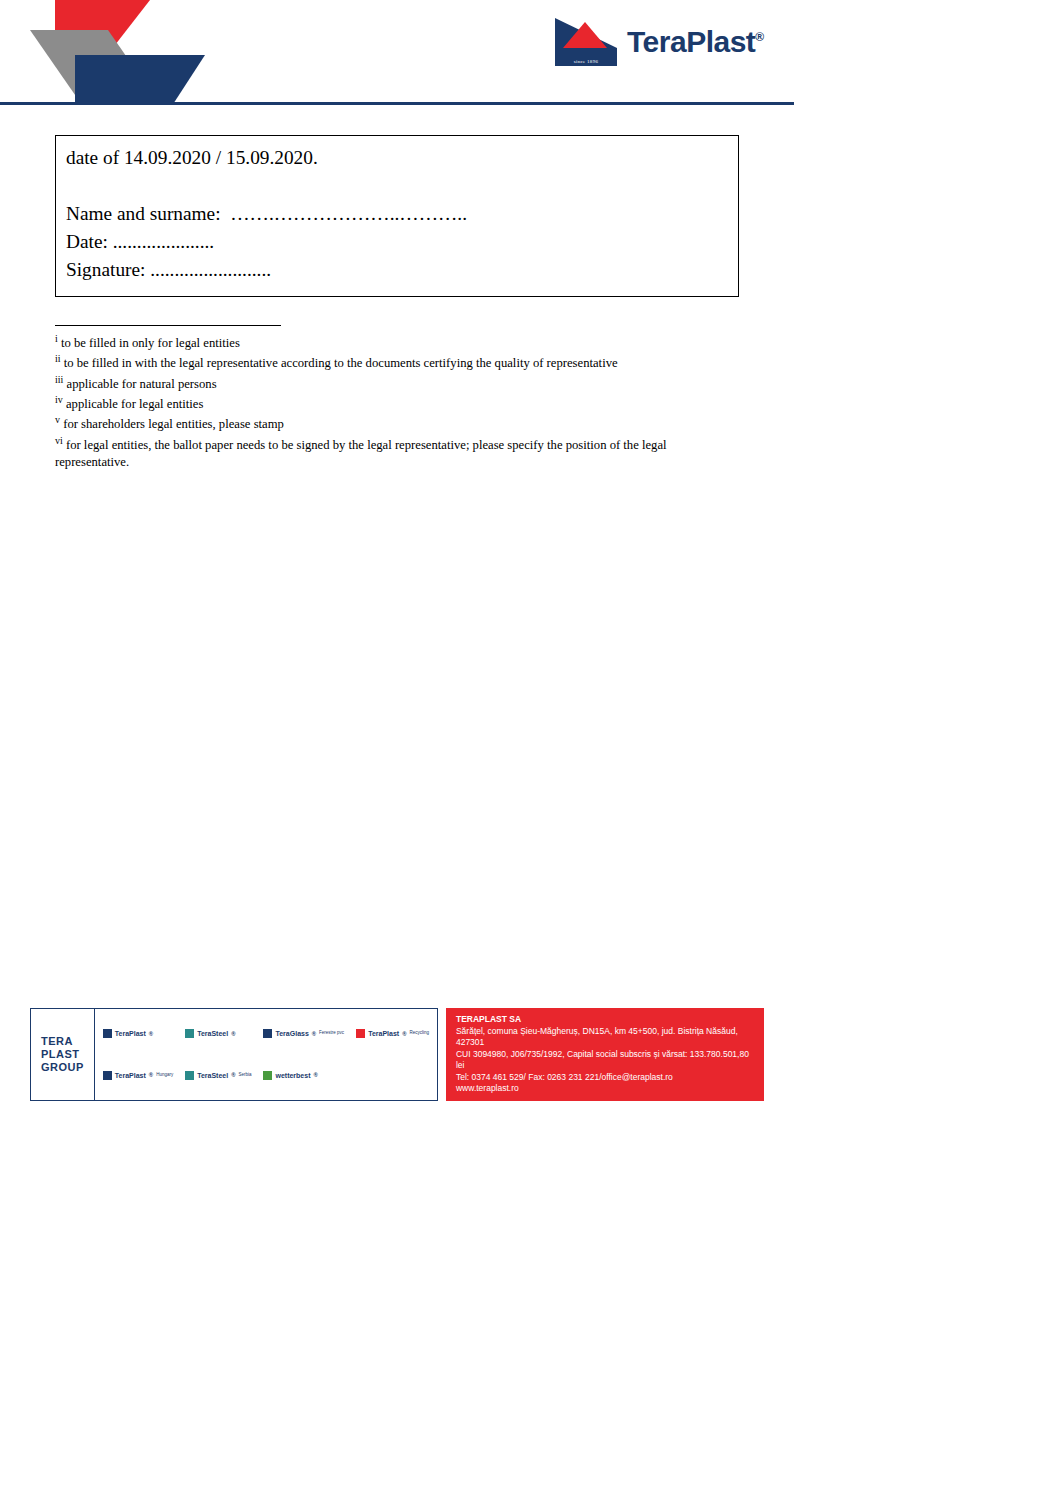since 1896
TeraPlast®
date of 14.09.2020 / 15.09.2020.
Name and surname: …….………………..………..
Date: .....................
Signature: .........................
i to be filled in only for legal entities
ii to be filled in with the legal representative according to the documents certifying the quality of representative
iii applicable for natural persons
iv applicable for legal entities
v for shareholders legal entities, please stamp
vi for legal entities, the ballot paper needs to be signed by the legal representative; please specify the position of the legal representative.
TERA PLAST GROUP
TeraPlast®
TeraSteel®
TeraGlass®Ferestre pvc
TeraPlast®Recycling
TeraPlast®Hungary
TeraSteel®Serbia
wetterbest®
TERAPLAST SA
Sărățel, comuna Șieu-Măgheruș, DN15A, km 45+500, jud. Bistrița Năsăud, 427301
CUI 3094980, J06/735/1992, Capital social subscris și vărsat: 133.780.501,80 lei
Tel: 0374 461 529/ Fax: 0263 231 221/office@teraplast.ro
www.teraplast.ro